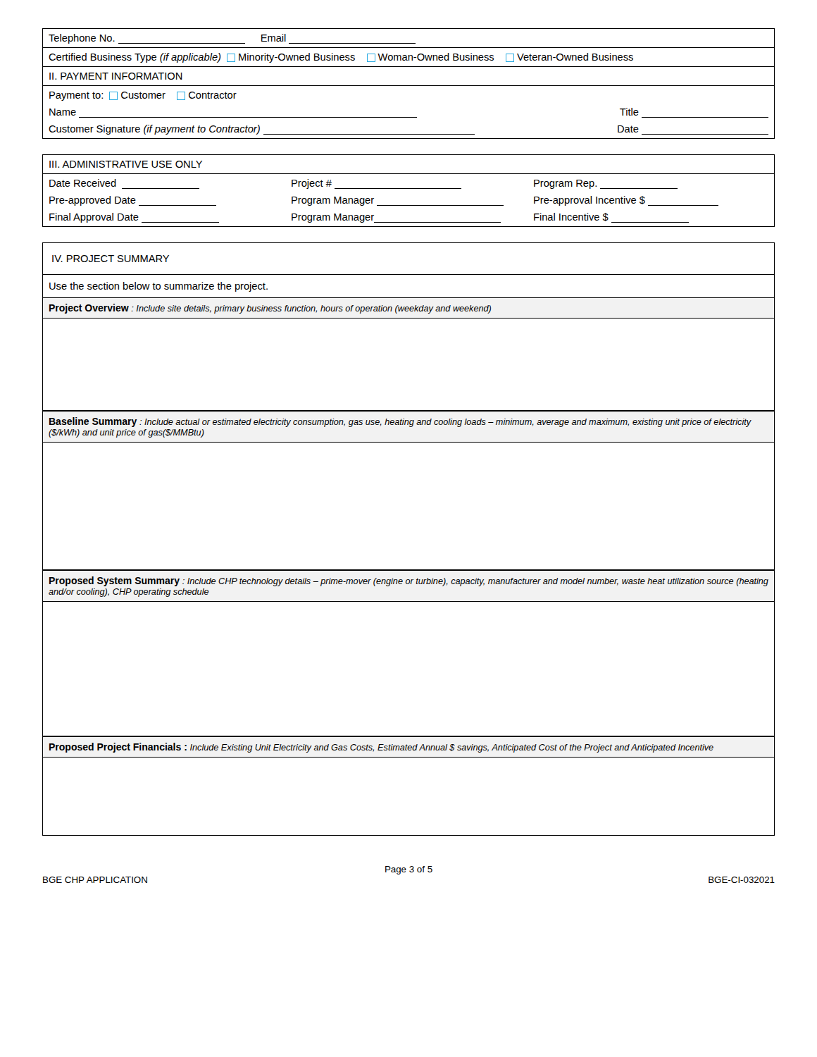Telephone No. Email
Certified Business Type (if applicable) Minority-Owned Business Woman-Owned Business Veteran-Owned Business
II. PAYMENT INFORMATION
Payment to: Customer Contractor
Name
Title
Customer Signature (if payment to Contractor)
Date
III. ADMINISTRATIVE USE ONLY
Date Received
Project #
Program Rep.
Pre-approved Date
Program Manager
Pre-approval Incentive $
Final Approval Date
Program Manager
Final Incentive $
IV. PROJECT SUMMARY
Use the section below to summarize the project.
Project Overview : Include site details, primary business function, hours of operation (weekday and weekend)
Baseline Summary : Include actual or estimated electricity consumption, gas use, heating and cooling loads – minimum, average and maximum, existing unit price of electricity ($/kWh) and unit price of gas($/MMBtu)
Proposed System Summary : Include CHP technology details – prime-mover (engine or turbine), capacity, manufacturer and model number, waste heat utilization source (heating and/or cooling), CHP operating schedule
Proposed Project Financials : Include Existing Unit Electricity and Gas Costs, Estimated Annual $ savings, Anticipated Cost of the Project and Anticipated Incentive
Page 3 of 5
BGE CHP APPLICATION
BGE-CI-032021